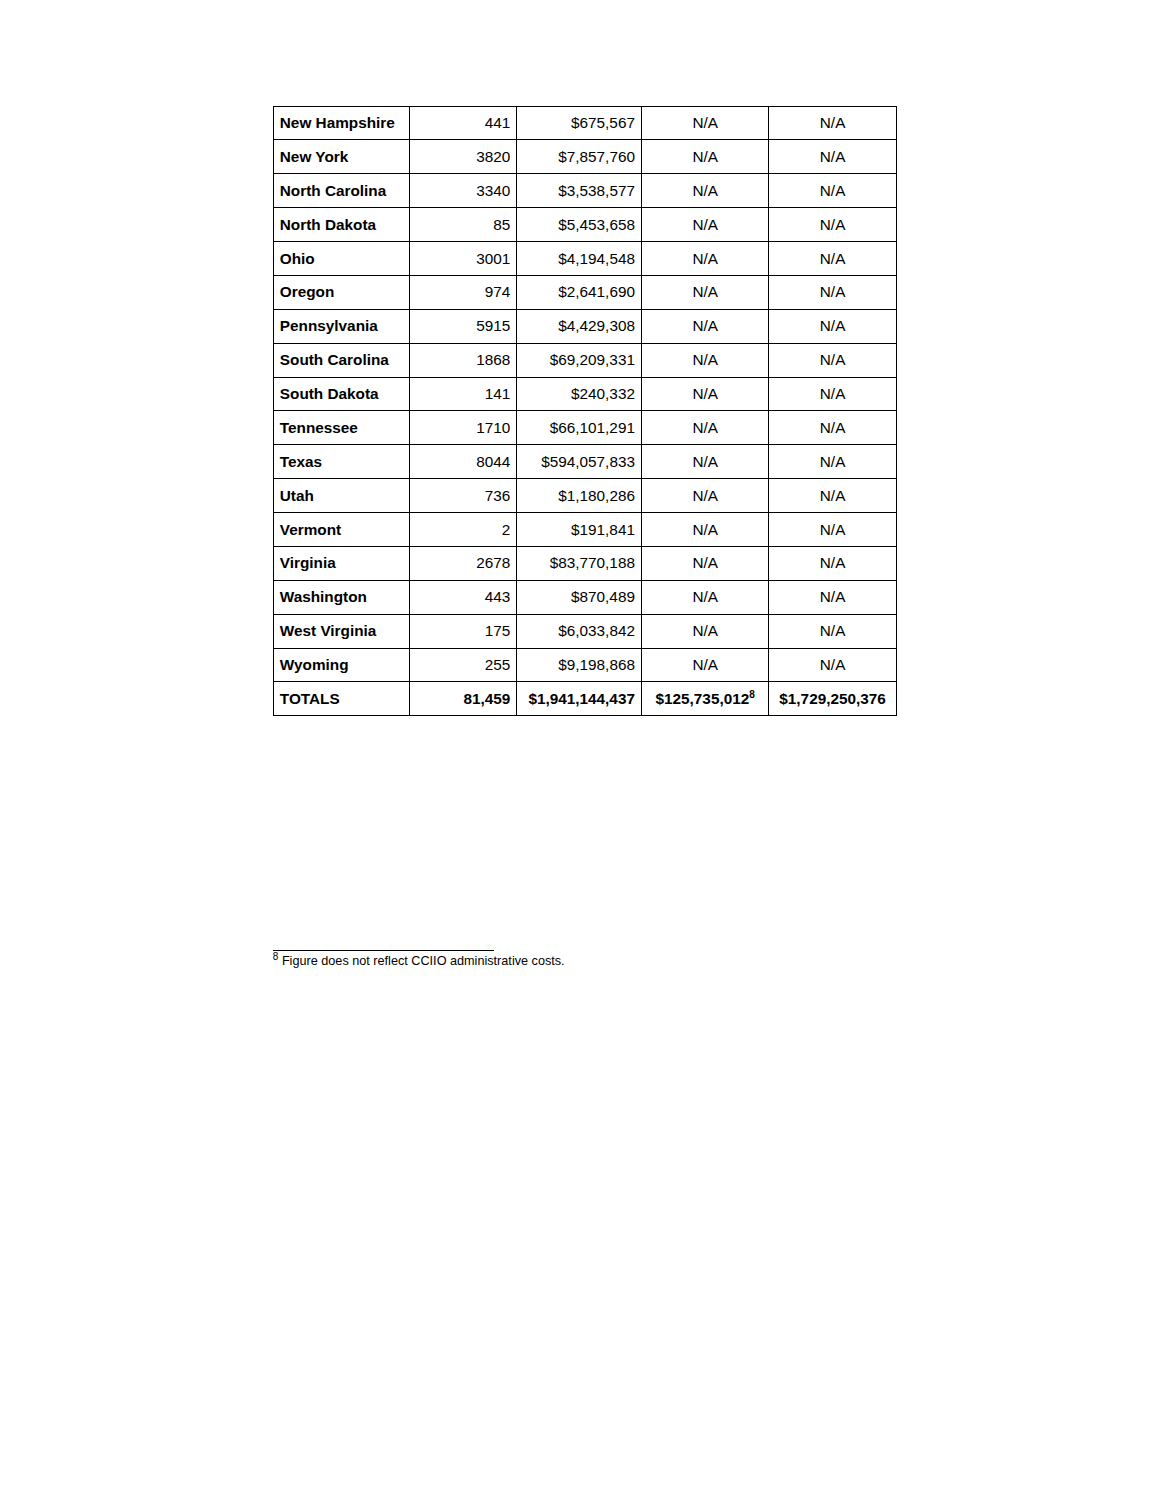| New Hampshire | 441 | $675,567 | N/A | N/A |
| New York | 3820 | $7,857,760 | N/A | N/A |
| North Carolina | 3340 | $3,538,577 | N/A | N/A |
| North Dakota | 85 | $5,453,658 | N/A | N/A |
| Ohio | 3001 | $4,194,548 | N/A | N/A |
| Oregon | 974 | $2,641,690 | N/A | N/A |
| Pennsylvania | 5915 | $4,429,308 | N/A | N/A |
| South Carolina | 1868 | $69,209,331 | N/A | N/A |
| South Dakota | 141 | $240,332 | N/A | N/A |
| Tennessee | 1710 | $66,101,291 | N/A | N/A |
| Texas | 8044 | $594,057,833 | N/A | N/A |
| Utah | 736 | $1,180,286 | N/A | N/A |
| Vermont | 2 | $191,841 | N/A | N/A |
| Virginia | 2678 | $83,770,188 | N/A | N/A |
| Washington | 443 | $870,489 | N/A | N/A |
| West Virginia | 175 | $6,033,842 | N/A | N/A |
| Wyoming | 255 | $9,198,868 | N/A | N/A |
| TOTALS | 81,459 | $1,941,144,437 | $125,735,012 8 | $1,729,250,376 |
8 Figure does not reflect CCIIO administrative costs.